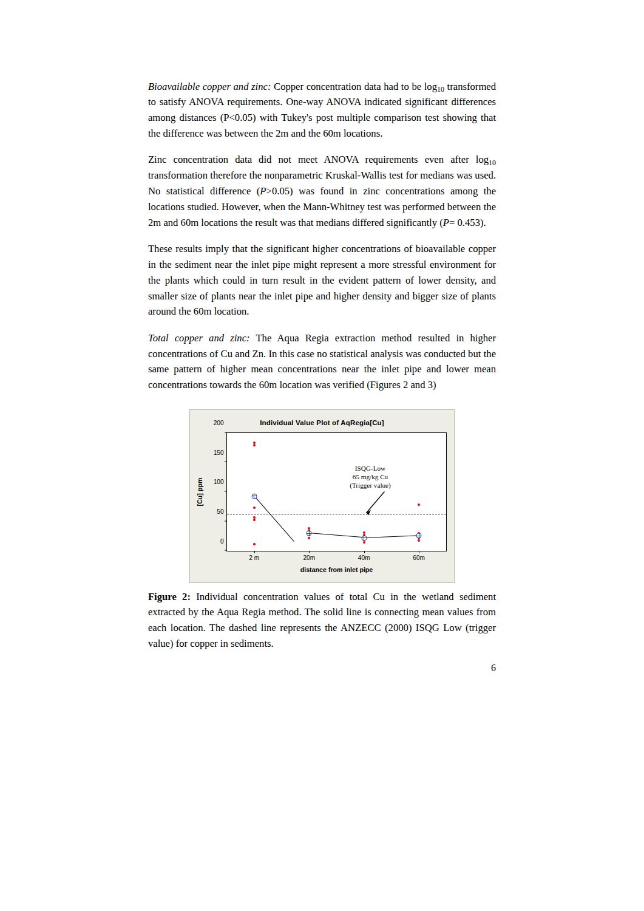Bioavailable copper and zinc: Copper concentration data had to be log10 transformed to satisfy ANOVA requirements. One-way ANOVA indicated significant differences among distances (P<0.05) with Tukey's post multiple comparison test showing that the difference was between the 2m and the 60m locations.
Zinc concentration data did not meet ANOVA requirements even after log10 transformation therefore the nonparametric Kruskal-Wallis test for medians was used. No statistical difference (P>0.05) was found in zinc concentrations among the locations studied. However, when the Mann-Whitney test was performed between the 2m and 60m locations the result was that medians differed significantly (P= 0.453).
These results imply that the significant higher concentrations of bioavailable copper in the sediment near the inlet pipe might represent a more stressful environment for the plants which could in turn result in the evident pattern of lower density, and smaller size of plants near the inlet pipe and higher density and bigger size of plants around the 60m location.
Total copper and zinc: The Aqua Regia extraction method resulted in higher concentrations of Cu and Zn. In this case no statistical analysis was conducted but the same pattern of higher mean concentrations near the inlet pipe and lower mean concentrations towards the 60m location was verified (Figures 2 and 3)
Individual Value Plot of AqRegia[Cu]
[Cu] ppm
0
50
100
150
200
2 m
20m
40m
60m
ISQG-Low
65 mg/kg Cu
(Trigger value)
distance from inlet pipe
Figure 2: Individual concentration values of total Cu in the wetland sediment extracted by the Aqua Regia method. The solid line is connecting mean values from each location. The dashed line represents the ANZECC (2000) ISQG Low (trigger value) for copper in sediments.
6